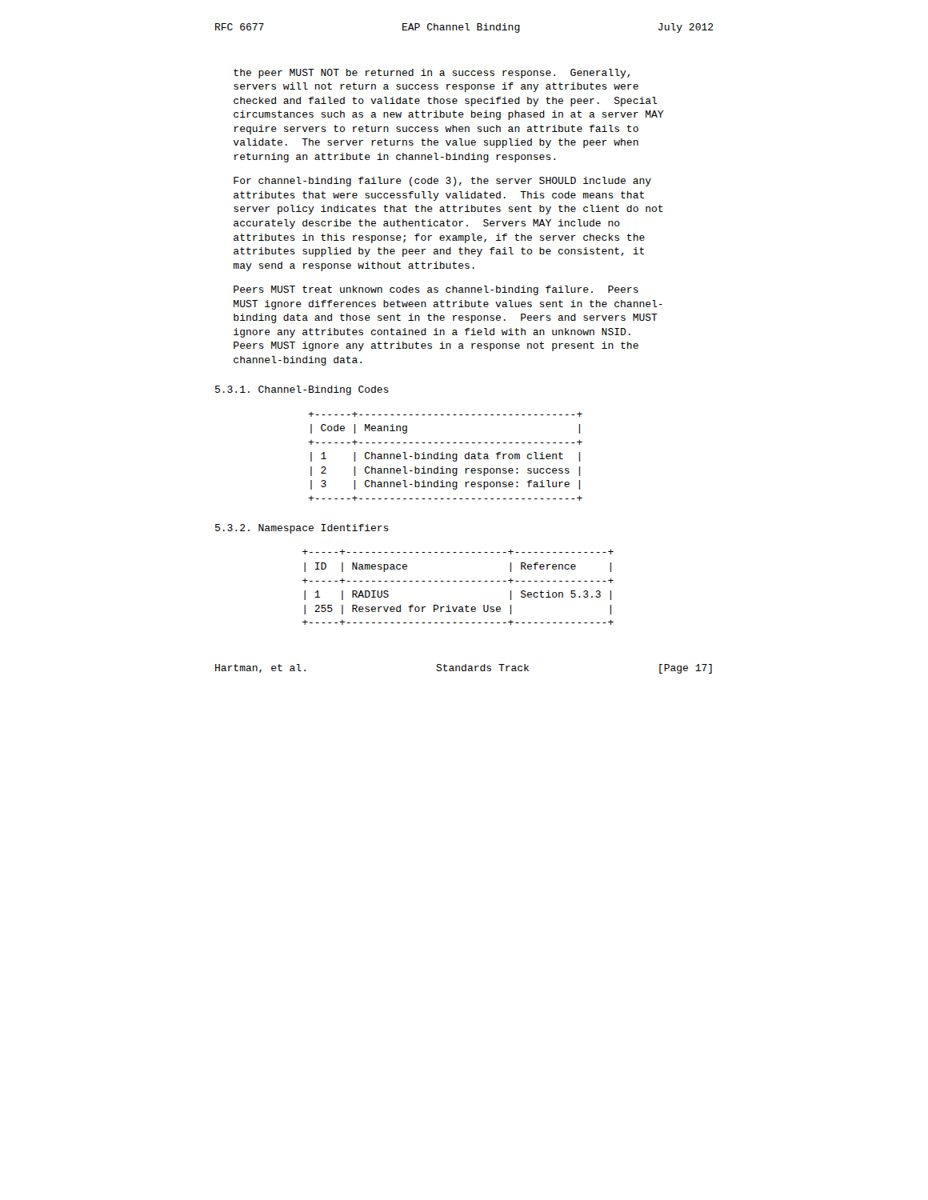RFC 6677 EAP Channel Binding July 2012
the peer MUST NOT be returned in a success response. Generally, servers will not return a success response if any attributes were checked and failed to validate those specified by the peer. Special circumstances such as a new attribute being phased in at a server MAY require servers to return success when such an attribute fails to validate. The server returns the value supplied by the peer when returning an attribute in channel-binding responses.
For channel-binding failure (code 3), the server SHOULD include any attributes that were successfully validated. This code means that server policy indicates that the attributes sent by the client do not accurately describe the authenticator. Servers MAY include no attributes in this response; for example, if the server checks the attributes supplied by the peer and they fail to be consistent, it may send a response without attributes.
Peers MUST treat unknown codes as channel-binding failure. Peers MUST ignore differences between attribute values sent in the channel- binding data and those sent in the response. Peers and servers MUST ignore any attributes contained in a field with an unknown NSID. Peers MUST ignore any attributes in a response not present in the channel-binding data.
5.3.1. Channel-Binding Codes
      +------+-----------------------------------+
      | Code | Meaning                           |
      +------+-----------------------------------+
      | 1    | Channel-binding data from client  |
      | 2    | Channel-binding response: success |
      | 3    | Channel-binding response: failure |
      +------+-----------------------------------+
5.3.2. Namespace Identifiers
     +-----+--------------------------+---------------+
     | ID  | Namespace                | Reference     |
     +-----+--------------------------+---------------+
     | 1   | RADIUS                   | Section 5.3.3 |
     | 255 | Reserved for Private Use |               |
     +-----+--------------------------+---------------+
Hartman, et al. Standards Track [Page 17]